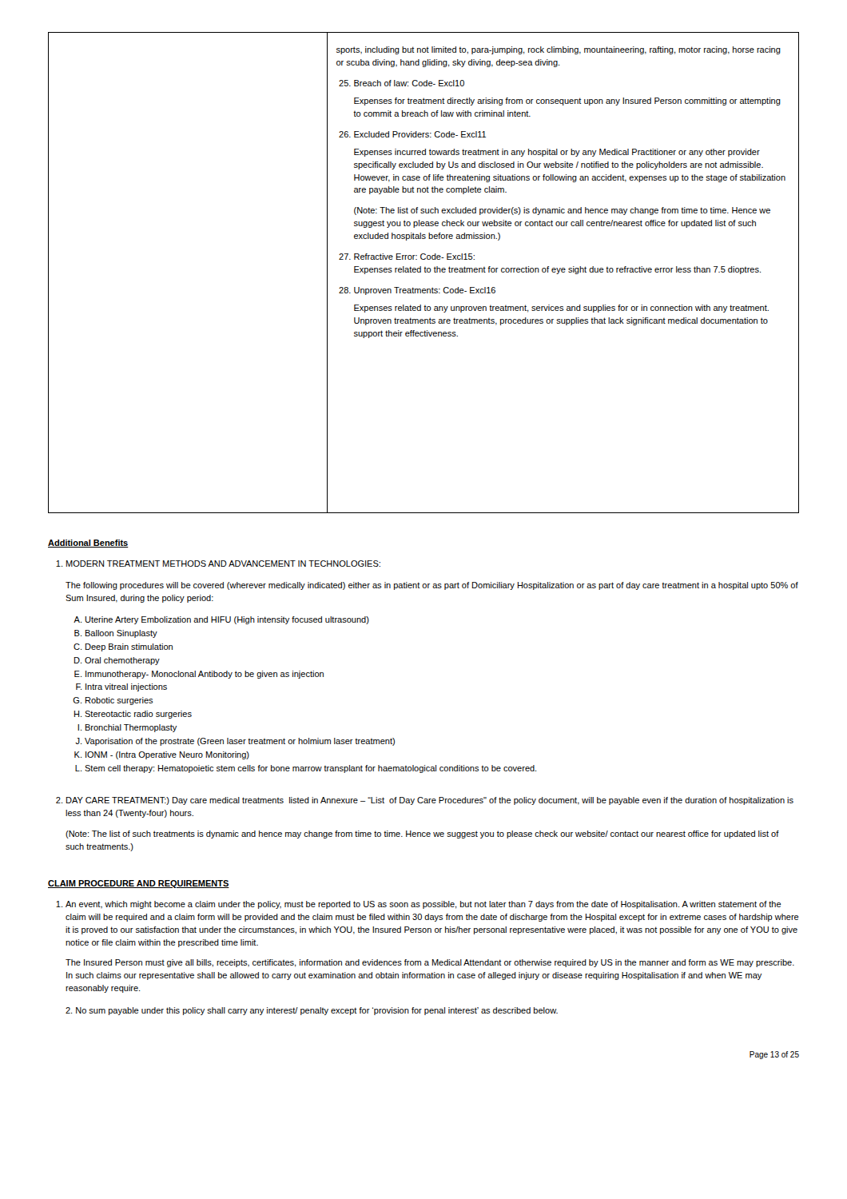sports, including but not limited to, para-jumping, rock climbing, mountaineering, rafting, motor racing, horse racing or scuba diving, hand gliding, sky diving, deep-sea diving.
Breach of law: Code- Excl10
Expenses for treatment directly arising from or consequent upon any Insured Person committing or attempting to commit a breach of law with criminal intent.
Excluded Providers: Code- Excl11
Expenses incurred towards treatment in any hospital or by any Medical Practitioner or any other provider specifically excluded by Us and disclosed in Our website / notified to the policyholders are not admissible. However, in case of life threatening situations or following an accident, expenses up to the stage of stabilization are payable but not the complete claim.
(Note: The list of such excluded provider(s) is dynamic and hence may change from time to time. Hence we suggest you to please check our website or contact our call centre/nearest office for updated list of such excluded hospitals before admission.)
Refractive Error: Code- Excl15:
Expenses related to the treatment for correction of eye sight due to refractive error less than 7.5 dioptres.
Unproven Treatments: Code- Excl16
Expenses related to any unproven treatment, services and supplies for or in connection with any treatment. Unproven treatments are treatments, procedures or supplies that lack significant medical documentation to support their effectiveness.
Additional Benefits
MODERN TREATMENT METHODS AND ADVANCEMENT IN TECHNOLOGIES:
The following procedures will be covered (wherever medically indicated) either as in patient or as part of Domiciliary Hospitalization or as part of day care treatment in a hospital upto 50% of Sum Insured, during the policy period:
Uterine Artery Embolization and HIFU (High intensity focused ultrasound)
Balloon Sinuplasty
Deep Brain stimulation
Oral chemotherapy
Immunotherapy- Monoclonal Antibody to be given as injection
Intra vitreal injections
Robotic surgeries
Stereotactic radio surgeries
Bronchial Thermoplasty
Vaporisation of the prostrate (Green laser treatment or holmium laser treatment)
IONM - (Intra Operative Neuro Monitoring)
Stem cell therapy: Hematopoietic stem cells for bone marrow transplant for haematological conditions to be covered.
DAY CARE TREATMENT:) Day care medical treatments listed in Annexure – “List of Day Care Procedures" of the policy document, will be payable even if the duration of hospitalization is less than 24 (Twenty-four) hours.
(Note: The list of such treatments is dynamic and hence may change from time to time. Hence we suggest you to please check our website/ contact our nearest office for updated list of such treatments.)
CLAIM PROCEDURE AND REQUIREMENTS
An event, which might become a claim under the policy, must be reported to US as soon as possible, but not later than 7 days from the date of Hospitalisation. A written statement of the claim will be required and a claim form will be provided and the claim must be filed within 30 days from the date of discharge from the Hospital except for in extreme cases of hardship where it is proved to our satisfaction that under the circumstances, in which YOU, the Insured Person or his/her personal representative were placed, it was not possible for any one of YOU to give notice or file claim within the prescribed time limit.
The Insured Person must give all bills, receipts, certificates, information and evidences from a Medical Attendant or otherwise required by US in the manner and form as WE may prescribe. In such claims our representative shall be allowed to carry out examination and obtain information in case of alleged injury or disease requiring Hospitalisation if and when WE may reasonably require.
2. No sum payable under this policy shall carry any interest/ penalty except for ‘provision for penal interest’ as described below.
Page 13 of 25